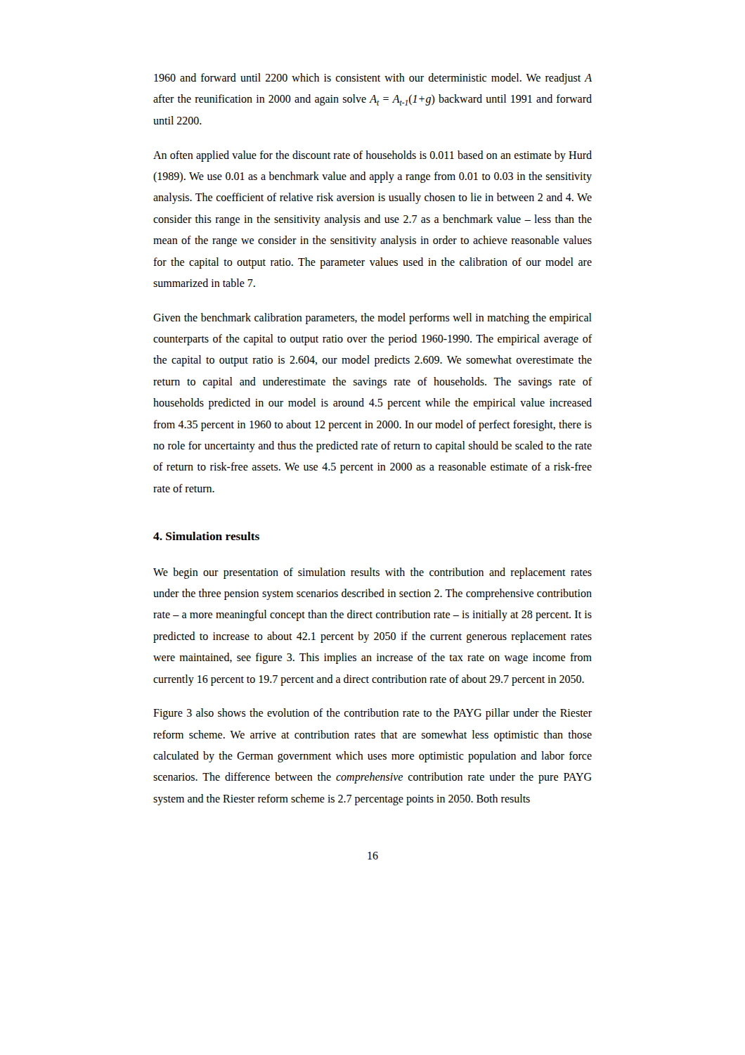1960 and forward until 2200 which is consistent with our deterministic model. We readjust A after the reunification in 2000 and again solve At = At-1(1+g) backward until 1991 and forward until 2200.
An often applied value for the discount rate of households is 0.011 based on an estimate by Hurd (1989). We use 0.01 as a benchmark value and apply a range from 0.01 to 0.03 in the sensitivity analysis. The coefficient of relative risk aversion is usually chosen to lie in between 2 and 4. We consider this range in the sensitivity analysis and use 2.7 as a benchmark value – less than the mean of the range we consider in the sensitivity analysis in order to achieve reasonable values for the capital to output ratio. The parameter values used in the calibration of our model are summarized in table 7.
Given the benchmark calibration parameters, the model performs well in matching the empirical counterparts of the capital to output ratio over the period 1960-1990. The empirical average of the capital to output ratio is 2.604, our model predicts 2.609. We somewhat overestimate the return to capital and underestimate the savings rate of households. The savings rate of households predicted in our model is around 4.5 percent while the empirical value increased from 4.35 percent in 1960 to about 12 percent in 2000. In our model of perfect foresight, there is no role for uncertainty and thus the predicted rate of return to capital should be scaled to the rate of return to risk-free assets. We use 4.5 percent in 2000 as a reasonable estimate of a risk-free rate of return.
4. Simulation results
We begin our presentation of simulation results with the contribution and replacement rates under the three pension system scenarios described in section 2. The comprehensive contribution rate – a more meaningful concept than the direct contribution rate – is initially at 28 percent. It is predicted to increase to about 42.1 percent by 2050 if the current generous replacement rates were maintained, see figure 3. This implies an increase of the tax rate on wage income from currently 16 percent to 19.7 percent and a direct contribution rate of about 29.7 percent in 2050.
Figure 3 also shows the evolution of the contribution rate to the PAYG pillar under the Riester reform scheme. We arrive at contribution rates that are somewhat less optimistic than those calculated by the German government which uses more optimistic population and labor force scenarios. The difference between the comprehensive contribution rate under the pure PAYG system and the Riester reform scheme is 2.7 percentage points in 2050. Both results
16